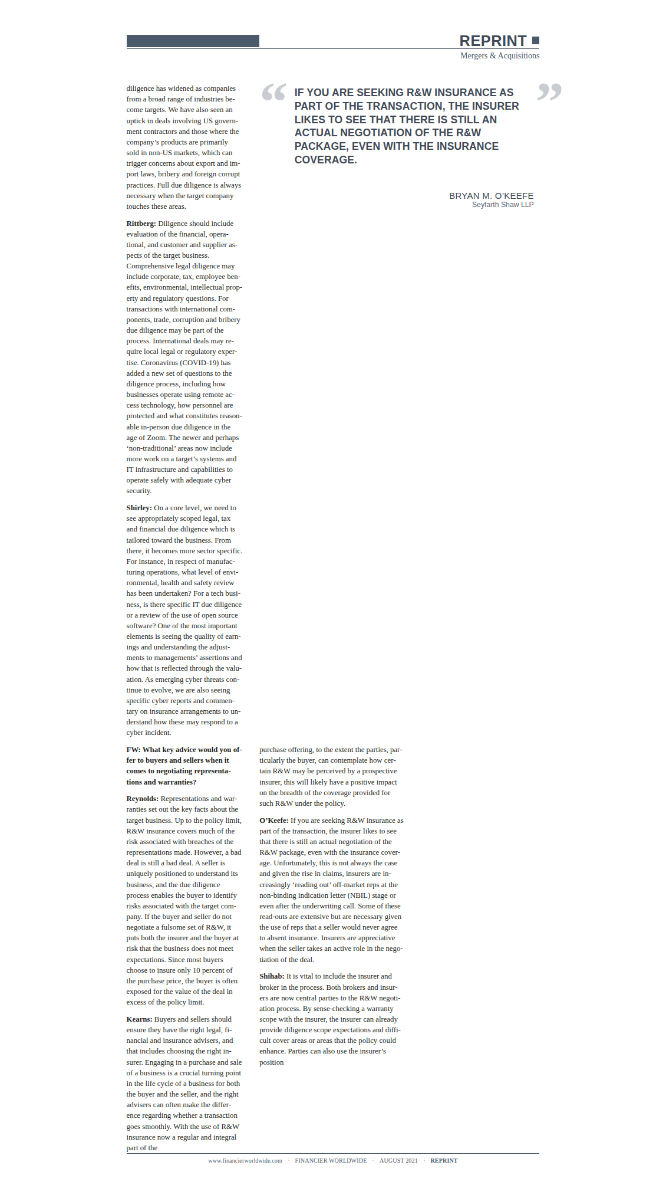REPRINT
Mergers & Acquisitions
diligence has widened as companies from a broad range of industries become targets. We have also seen an uptick in deals involving US government contractors and those where the company’s products are primarily sold in non-US markets, which can trigger concerns about export and import laws, bribery and foreign corrupt practices. Full due diligence is always necessary when the target company touches these areas.
Rittberg: Diligence should include evaluation of the financial, operational, and customer and supplier aspects of the target business. Comprehensive legal diligence may include corporate, tax, employee benefits, environmental, intellectual property and regulatory questions. For transactions with international components, trade, corruption and bribery due diligence may be part of the process. International deals may require local legal or regulatory expertise. Coronavirus (COVID-19) has added a new set of questions to the diligence process, including how businesses operate using remote access technology, how personnel are protected and what constitutes reasonable in-person due diligence in the age of Zoom. The newer and perhaps ‘non-traditional’ areas now include more work on a target’s systems and IT infrastructure and capabilities to operate safely with adequate cyber security.
Shirley: On a core level, we need to see appropriately scoped legal, tax and financial due diligence which is tailored toward the business. From there, it becomes more sector specific. For instance, in respect of manufacturing operations, what level of environmental, health and safety review has been undertaken? For a tech business, is there specific IT due diligence or a review of the use of open source software? One of the most important elements is seeing the quality of earnings and understanding the adjustments to managements’ assertions and how that is reflected through the valuation. As emerging cyber threats continue to evolve, we are also seeing specific cyber reports and commentary on insurance arrangements to understand how these may respond to a cyber incident.
“ ”
If you are seeking R&W insurance as part of the transaction, the insurer likes to see that there is still an actual negotiation of the R&W package, even with the insurance coverage.
BRYAN M. O’KEEFE
Seyfarth Shaw LLP
FW: What key advice would you offer to buyers and sellers when it comes to negotiating representations and warranties?
Reynolds: Representations and warranties set out the key facts about the target business. Up to the policy limit, R&W insurance covers much of the risk associated with breaches of the representations made. However, a bad deal is still a bad deal. A seller is uniquely positioned to understand its business, and the due diligence process enables the buyer to identify risks associated with the target company. If the buyer and seller do not negotiate a fulsome set of R&W, it puts both the insurer and the buyer at risk that the business does not meet expectations. Since most buyers choose to insure only 10 percent of the purchase price, the buyer is often exposed for the value of the deal in excess of the policy limit.
Kearns: Buyers and sellers should ensure they have the right legal, financial and insurance advisers, and that includes choosing the right insurer. Engaging in a purchase and sale of a business is a crucial turning point in the life cycle of a business for both the buyer and the seller, and the right advisers can often make the difference regarding whether a transaction goes smoothly. With the use of R&W insurance now a regular and integral part of the
purchase offering, to the extent the parties, particularly the buyer, can contemplate how certain R&W may be perceived by a prospective insurer, this will likely have a positive impact on the breadth of the coverage provided for such R&W under the policy.
O’Keefe: If you are seeking R&W insurance as part of the transaction, the insurer likes to see that there is still an actual negotiation of the R&W package, even with the insurance coverage. Unfortunately, this is not always the case and given the rise in claims, insurers are increasingly ‘reading out’ off-market reps at the non-binding indication letter (NBIL) stage or even after the underwriting call. Some of these read-outs are extensive but are necessary given the use of reps that a seller would never agree to absent insurance. Insurers are appreciative when the seller takes an active role in the negotiation of the deal.
Shihab: It is vital to include the insurer and broker in the process. Both brokers and insurers are now central parties to the R&W negotiation process. By sense-checking a warranty scope with the insurer, the insurer can already provide diligence scope expectations and difficult cover areas or areas that the policy could enhance. Parties can also use the insurer’s position
www.financierworldwide.com⋮FINANCIER WORLDWIDE⋮AUGUST 2021⋮REPRINT